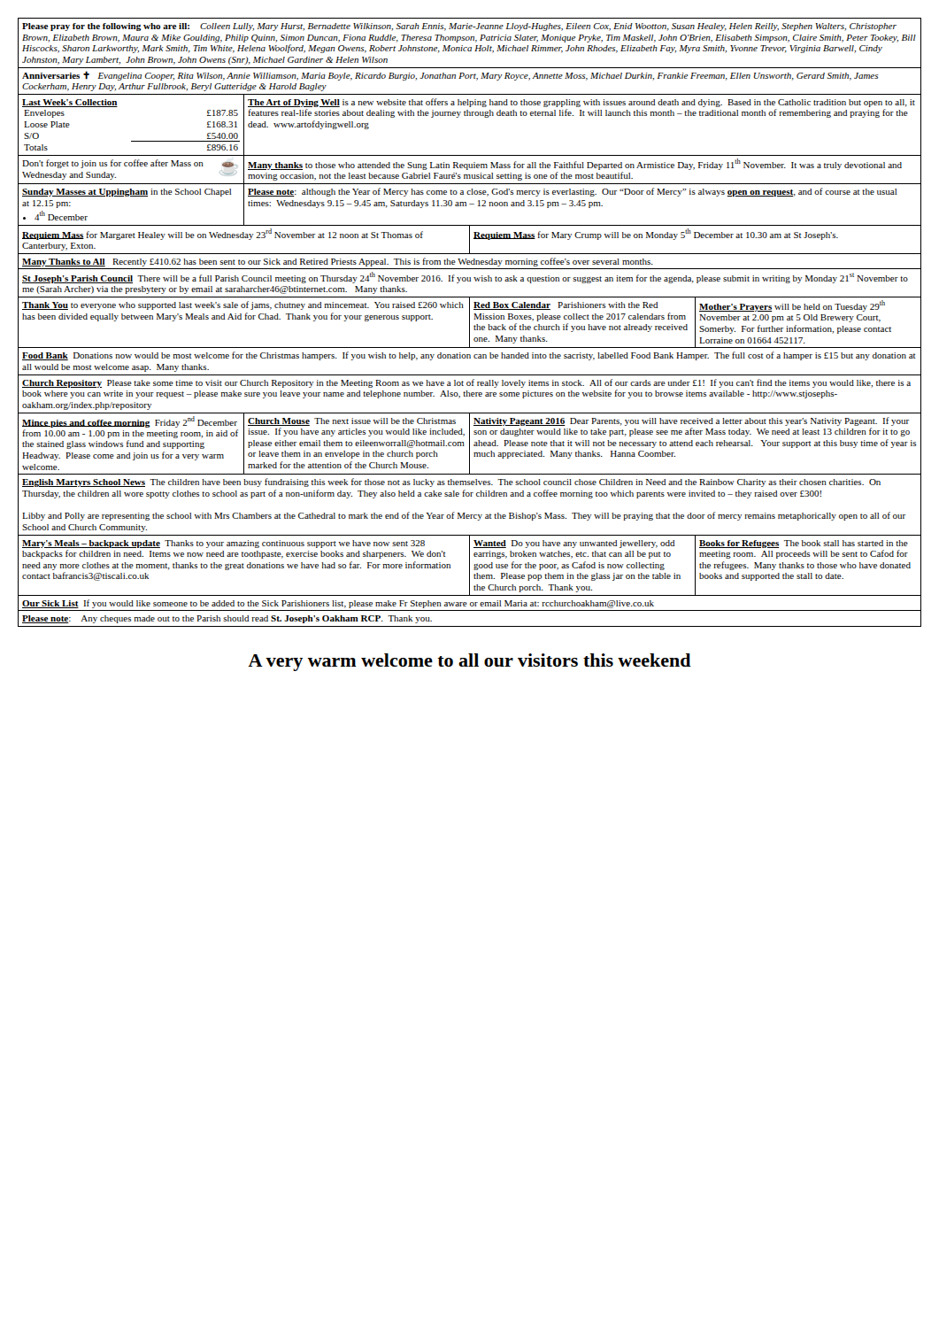| Please pray for the following who are ill: Colleen Lully, Mary Hurst, Bernadette Wilkinson, Sarah Ennis, Marie-Jeanne Lloyd-Hughes, Eileen Cox, Enid Wootton, Susan Healey, Helen Reilly, Stephen Walters, Christopher Brown, Elizabeth Brown, Maura & Mike Goulding, Philip Quinn, Simon Duncan, Fiona Ruddle, Theresa Thompson, Patricia Slater, Monique Pryke, Tim Maskell, John O'Brien, Elisabeth Simpson, Claire Smith, Peter Tookey, Bill Hiscocks, Sharon Larkworthy, Mark Smith, Tim White, Helena Woolford, Megan Owens, Robert Johnstone, Monica Holt, Michael Rimmer, John Rhodes, Elizabeth Fay, Myra Smith, Yvonne Trevor, Virginia Barwell, Cindy Johnston, Mary Lambert, John Brown, John Owens (Snr), Michael Gardiner & Helen Wilson |
| Anniversaries ✝ Evangelina Cooper, Rita Wilson, Annie Williamson, Maria Boyle, Ricardo Burgio, Jonathan Port, Mary Royce, Annette Moss, Michael Durkin, Frankie Freeman, Ellen Unsworth, Gerard Smith, James Cockerham, Henry Day, Arthur Fullbrook, Beryl Gutteridge & Harold Bagley |
| Last Week's Collection / Envelopes / £187.85 / / Loose Plate / £168.31 / / S/O / £540.00 / / Totals / £896.16 / | The Art of Dying Well is a new website that offers a helping hand to those grappling with issues around death and dying. Based in the Catholic tradition but open to all, it features real-life stories about dealing with the journey through death to eternal life. It will launch this month – the traditional month of remembering and praying for the dead. www.artofdyingwell.org |
| ☕ Don't forget to join us for coffee after Mass on Wednesday and Sunday. | Many thanks to those who attended the Sung Latin Requiem Mass for all the Faithful Departed on Armistice Day, Friday 11 th November. It was a truly devotional and moving occasion, not the least because Gabriel Fauré's musical setting is one of the most beautiful. |
| Sunday Masses at Uppingham in the School Chapel at 12.15 pm: 4 th December | Please note : although the Year of Mercy has come to a close, God's mercy is everlasting. Our “Door of Mercy” is always open on request , and of course at the usual times: Wednesdays 9.15 – 9.45 am, Saturdays 11.30 am – 12 noon and 3.15 pm – 3.45 pm. |
| Requiem Mass for Margaret Healey will be on Wednesday 23 rd November at 12 noon at St Thomas of Canterbury, Exton. | Requiem Mass for Mary Crump will be on Monday 5 th December at 10.30 am at St Joseph's. |
| Many Thanks to All Recently £410.62 has been sent to our Sick and Retired Priests Appeal. This is from the Wednesday morning coffee's over several months. |
| St Joseph's Parish Council There will be a full Parish Council meeting on Thursday 24 th November 2016. If you wish to ask a question or suggest an item for the agenda, please submit in writing by Monday 21 st November to me (Sarah Archer) via the presbytery or by email at saraharcher46@btinternet.com. Many thanks. |
| Thank You to everyone who supported last week's sale of jams, chutney and mincemeat. You raised £260 which has been divided equally between Mary's Meals and Aid for Chad. Thank you for your generous support. | Red Box Calendar Parishioners with the Red Mission Boxes, please collect the 2017 calendars from the back of the church if you have not already received one. Many thanks. | Mother's Prayers will be held on Tuesday 29 th November at 2.00 pm at 5 Old Brewery Court, Somerby. For further information, please contact Lorraine on 01664 452117. |
| Food Bank Donations now would be most welcome for the Christmas hampers. If you wish to help, any donation can be handed into the sacristy, labelled Food Bank Hamper. The full cost of a hamper is £15 but any donation at all would be most welcome asap. Many thanks. |
| Church Repository Please take some time to visit our Church Repository in the Meeting Room as we have a lot of really lovely items in stock. All of our cards are under £1! If you can't find the items you would like, there is a book where you can write in your request – please make sure you leave your name and telephone number. Also, there are some pictures on the website for you to browse items available - http://www.stjosephs-oakham.org/index.php/repository |
| Mince pies and coffee morning Friday 2 nd December from 10.00 am - 1.00 pm in the meeting room, in aid of the stained glass windows fund and supporting Headway. Please come and join us for a very warm welcome. | Church Mouse The next issue will be the Christmas issue. If you have any articles you would like included, please either email them to eileenworrall@hotmail.com or leave them in an envelope in the church porch marked for the attention of the Church Mouse. | Nativity Pageant 2016 Dear Parents, you will have received a letter about this year's Nativity Pageant. If your son or daughter would like to take part, please see me after Mass today. We need at least 13 children for it to go ahead. Please note that it will not be necessary to attend each rehearsal. Your support at this busy time of year is much appreciated. Many thanks. Hanna Coomber. |
| English Martyrs School News The children have been busy fundraising this week for those not as lucky as themselves. The school council chose Children in Need and the Rainbow Charity as their chosen charities. On Thursday, the children all wore spotty clothes to school as part of a non-uniform day. They also held a cake sale for children and a coffee morning too which parents were invited to – they raised over £300! Libby and Polly are representing the school with Mrs Chambers at the Cathedral to mark the end of the Year of Mercy at the Bishop's Mass. They will be praying that the door of mercy remains metaphorically open to all of our School and Church Community. |
| Mary's Meals – backpack update Thanks to your amazing continuous support we have now sent 328 backpacks for children in need. Items we now need are toothpaste, exercise books and sharpeners. We don't need any more clothes at the moment, thanks to the great donations we have had so far. For more information contact bafrancis3@tiscali.co.uk | Wanted Do you have any unwanted jewellery, odd earrings, broken watches, etc. that can all be put to good use for the poor, as Cafod is now collecting them. Please pop them in the glass jar on the table in the Church porch. Thank you. | Books for Refugees The book stall has started in the meeting room. All proceeds will be sent to Cafod for the refugees. Many thanks to those who have donated books and supported the stall to date. |
| Our Sick List If you would like someone to be added to the Sick Parishioners list, please make Fr Stephen aware or email Maria at: rcchurchoakham@live.co.uk |
| Please note : Any cheques made out to the Parish should read St. Joseph's Oakham RCP . Thank you. |
A very warm welcome to all our visitors this weekend